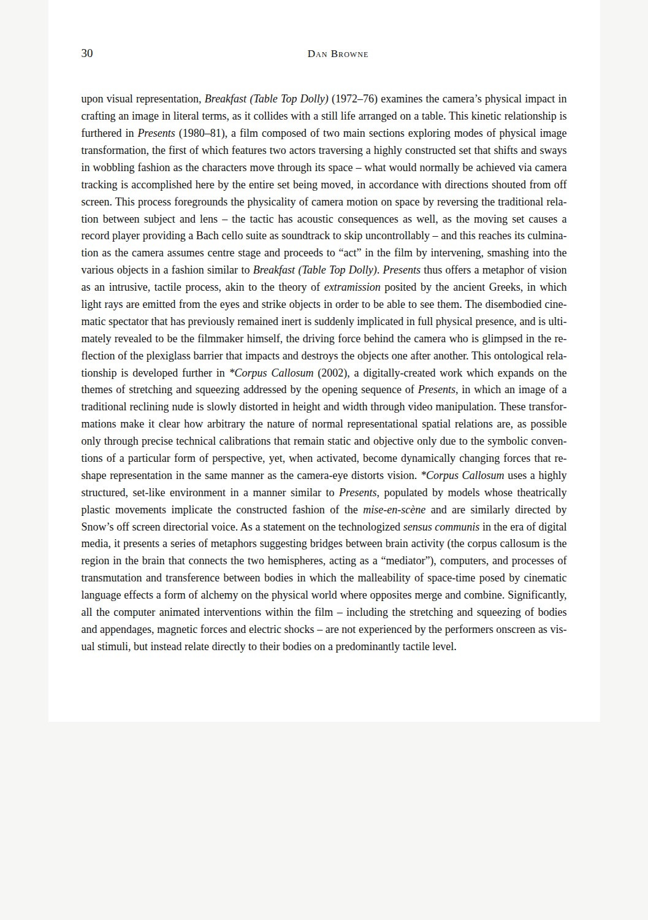30 Dan Browne
upon visual representation, Breakfast (Table Top Dolly) (1972–76) examines the camera’s physical impact in crafting an image in literal terms, as it collides with a still life arranged on a table. This kinetic relationship is furthered in Presents (1980–81), a film composed of two main sections exploring modes of physical image transformation, the first of which features two actors traversing a highly constructed set that shifts and sways in wobbling fashion as the characters move through its space – what would normally be achieved via camera tracking is accomplished here by the entire set being moved, in accordance with directions shouted from off screen. This process foregrounds the physicality of camera motion on space by reversing the traditional relation between subject and lens – the tactic has acoustic consequences as well, as the moving set causes a record player providing a Bach cello suite as soundtrack to skip uncontrollably – and this reaches its culmination as the camera assumes centre stage and proceeds to “act” in the film by intervening, smashing into the various objects in a fashion similar to Breakfast (Table Top Dolly). Presents thus offers a metaphor of vision as an intrusive, tactile process, akin to the theory of extramission posited by the ancient Greeks, in which light rays are emitted from the eyes and strike objects in order to be able to see them. The disembodied cinematic spectator that has previously remained inert is suddenly implicated in full physical presence, and is ultimately revealed to be the filmmaker himself, the driving force behind the camera who is glimpsed in the reflection of the plexiglass barrier that impacts and destroys the objects one after another. This ontological relationship is developed further in *Corpus Callosum (2002), a digitally-created work which expands on the themes of stretching and squeezing addressed by the opening sequence of Presents, in which an image of a traditional reclining nude is slowly distorted in height and width through video manipulation. These transformations make it clear how arbitrary the nature of normal representational spatial relations are, as possible only through precise technical calibrations that remain static and objective only due to the symbolic conventions of a particular form of perspective, yet, when activated, become dynamically changing forces that reshape representation in the same manner as the camera-eye distorts vision. *Corpus Callosum uses a highly structured, set-like environment in a manner similar to Presents, populated by models whose theatrically plastic movements implicate the constructed fashion of the mise-en-scène and are similarly directed by Snow’s off screen directorial voice. As a statement on the technologized sensus communis in the era of digital media, it presents a series of metaphors suggesting bridges between brain activity (the corpus callosum is the region in the brain that connects the two hemispheres, acting as a “mediator”), computers, and processes of transmutation and transference between bodies in which the malleability of space-time posed by cinematic language effects a form of alchemy on the physical world where opposites merge and combine. Significantly, all the computer animated interventions within the film – including the stretching and squeezing of bodies and appendages, magnetic forces and electric shocks – are not experienced by the performers onscreen as visual stimuli, but instead relate directly to their bodies on a predominantly tactile level.